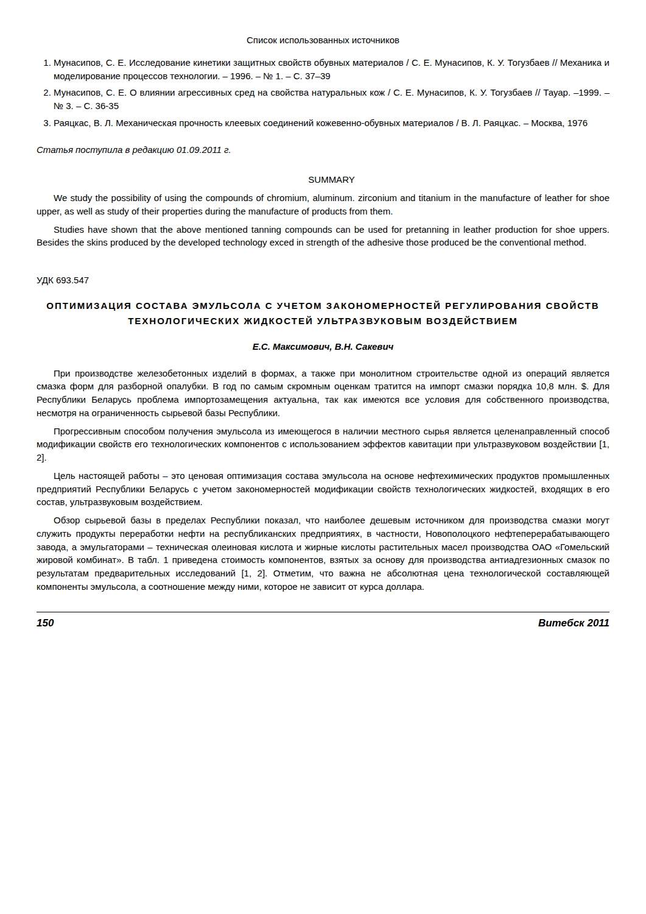Список использованных источников
Мунасипов, С. Е. Исследование кинетики защитных свойств обувных материалов / С. Е. Мунасипов, К. У. Тогузбаев // Механика и моделирование процессов технологии. – 1996. – № 1. – С. 37–39
Мунасипов, С. Е. О влиянии агрессивных сред на свойства натуральных кож / С. Е. Мунасипов, К. У. Тогузбаев // Тауар. –1999. – № 3. – С. 36-35
Раяцкас, В. Л. Механическая прочность клеевых соединений кожевенно-обувных материалов / В. Л. Раяцкас. – Москва, 1976
Статья поступила в редакцию 01.09.2011 г.
SUMMARY
We study the possibility of using the compounds of chromium, aluminum. zirconium and titanium in the manufacture of leather for shoe upper, as well as study of their properties during the manufacture of products from them.
Studies have shown that the above mentioned tanning compounds can be used for pretanning in leather production for shoe uppers. Besides the skins produced by the developed technology exced in strength of the adhesive those produced be the conventional method.
УДК 693.547
Оптимизация состава эмульсола с учетом закономерностей регулирования свойств технологических жидкостей ультразвуковым воздействием
Е.С. Максимович, В.Н. Сакевич
При производстве железобетонных изделий в формах, а также при монолитном строительстве одной из операций является смазка форм для разборной опалубки. В год по самым скромным оценкам тратится на импорт смазки порядка 10,8 млн. $. Для Республики Беларусь проблема импортозамещения актуальна, так как имеются все условия для собственного производства, несмотря на ограниченность сырьевой базы Республики.
Прогрессивным способом получения эмульсола из имеющегося в наличии местного сырья является целенаправленный способ модификации свойств его технологических компонентов с использованием эффектов кавитации при ультразвуковом воздействии [1, 2].
Цель настоящей работы – это ценовая оптимизация состава эмульсола на основе нефтехимических продуктов промышленных предприятий Республики Беларусь с учетом закономерностей модификации свойств технологических жидкостей, входящих в его состав, ультразвуковым воздействием.
Обзор сырьевой базы в пределах Республики показал, что наиболее дешевым источником для производства смазки могут служить продукты переработки нефти на республиканских предприятиях, в частности, Новополоцкого нефтеперерабатывающего завода, а эмульгаторами – техническая олеиновая кислота и жирные кислоты растительных масел производства ОАО «Гомельский жировой комбинат». В табл. 1 приведена стоимость компонентов, взятых за основу для производства антиадгезионных смазок по результатам предварительных исследований [1, 2]. Отметим, что важна не абсолютная цена технологической составляющей компоненты эмульсола, а соотношение между ними, которое не зависит от курса доллара.
150 Витебск 2011